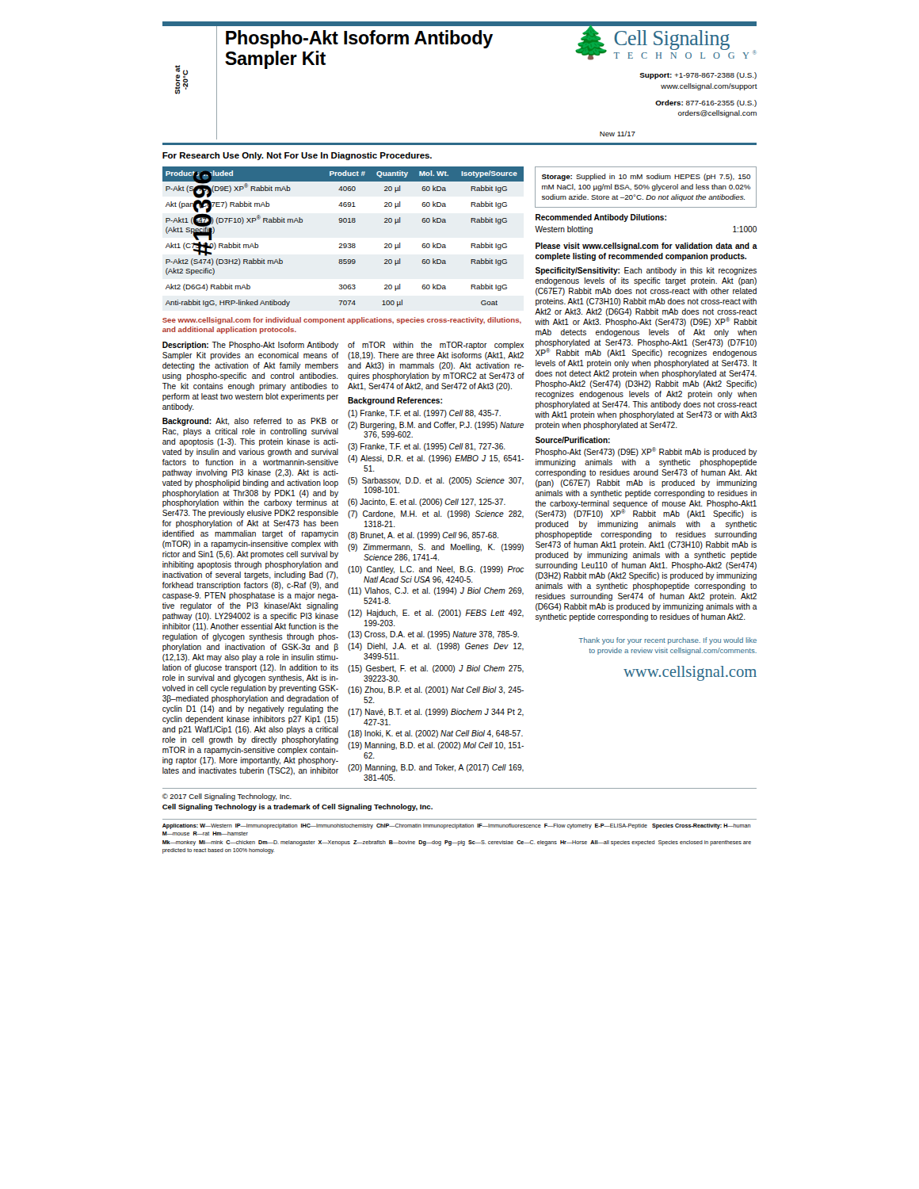Store at
-20°C
#10396
Phospho-Akt Isoform Antibody
Sampler Kit
🌲
Cell Signaling
T E C H N O L O G Y®
Support: +1-978-867-2388 (U.S.)
www.cellsignal.com/support
Orders: 877-616-2355 (U.S.)
orders@cellsignal.com
New 11/17
For Research Use Only. Not For Use In Diagnostic Procedures.
| Products Included | Product # | Quantity | Mol. Wt. | Isotype/Source |
| --- | --- | --- | --- | --- |
| P-Akt (S473) (D9E) XP ® Rabbit mAb | 4060 | 20 µl | 60 kDa | Rabbit IgG |
| Akt (pan) (C67E7) Rabbit mAb | 4691 | 20 µl | 60 kDa | Rabbit IgG |
| P-Akt1 (S473) (D7F10) XP ® Rabbit mAb (Akt1 Specific) | 9018 | 20 µl | 60 kDa | Rabbit IgG |
| Akt1 (C73H10) Rabbit mAb | 2938 | 20 µl | 60 kDa | Rabbit IgG |
| P-Akt2 (S474) (D3H2) Rabbit mAb (Akt2 Specific) | 8599 | 20 µl | 60 kDa | Rabbit IgG |
| Akt2 (D6G4) Rabbit mAb | 3063 | 20 µl | 60 kDa | Rabbit IgG |
| Anti-rabbit IgG, HRP-linked Antibody | 7074 | 100 µl | | Goat |
See www.cellsignal.com for individual component applications, species cross-reactivity, dilutions, and additional application protocols.
Description: The Phospho-Akt Isoform Antibody Sampler Kit provides an economical means of detecting the activation of Akt family members using phospho-specific and control antibodies. The kit contains enough primary antibodies to perform at least two western blot experiments per antibody.
Background: Akt, also referred to as PKB or Rac, plays a critical role in controlling survival and apoptosis (1-3). This protein kinase is activated by insulin and various growth and survival factors to function in a wortmannin-sensitive pathway involving PI3 kinase (2,3). Akt is activated by phospholipid binding and activation loop phosphorylation at Thr308 by PDK1 (4) and by phosphorylation within the carboxy terminus at Ser473. The previously elusive PDK2 responsible for phosphorylation of Akt at Ser473 has been identified as mammalian target of rapamycin (mTOR) in a rapamycin-insensitive complex with rictor and Sin1 (5,6). Akt promotes cell survival by inhibiting apoptosis through phosphorylation and inactivation of several targets, including Bad (7), forkhead transcription factors (8), c-Raf (9), and caspase-9. PTEN phosphatase is a major negative regulator of the PI3 kinase/Akt signaling pathway (10). LY294002 is a specific PI3 kinase inhibitor (11). Another essential Akt function is the regulation of glycogen synthesis through phosphorylation and inactivation of GSK-3α and β (12,13). Akt may also play a role in insulin stimulation of glucose transport (12). In addition to its role in survival and glycogen synthesis, Akt is involved in cell cycle regulation by preventing GSK-3β–mediated phosphorylation and degradation of cyclin D1 (14) and by negatively regulating the cyclin dependent kinase inhibitors p27 Kip1 (15) and p21 Waf1/Cip1 (16). Akt also plays a critical role in cell growth by directly phosphorylating mTOR in a rapamycin-sensitive complex containing raptor (17). More importantly, Akt phosphorylates and inactivates tuberin (TSC2), an inhibitor of mTOR within the mTOR-raptor complex (18,19). There are three Akt isoforms (Akt1, Akt2 and Akt3) in mammals (20). Akt activation requires phosphorylation by mTORC2 at Ser473 of Akt1, Ser474 of Akt2, and Ser472 of Akt3 (20).
Background References:
(1) Franke, T.F. et al. (1997) Cell 88, 435-7.
(2) Burgering, B.M. and Coffer, P.J. (1995) Nature 376, 599-602.
(3) Franke, T.F. et al. (1995) Cell 81, 727-36.
(4) Alessi, D.R. et al. (1996) EMBO J 15, 6541-51.
(5) Sarbassov, D.D. et al. (2005) Science 307, 1098-101.
(6) Jacinto, E. et al. (2006) Cell 127, 125-37.
(7) Cardone, M.H. et al. (1998) Science 282, 1318-21.
(8) Brunet, A. et al. (1999) Cell 96, 857-68.
(9) Zimmermann, S. and Moelling, K. (1999) Science 286, 1741-4.
(10) Cantley, L.C. and Neel, B.G. (1999) Proc Natl Acad Sci USA 96, 4240-5.
(11) Vlahos, C.J. et al. (1994) J Biol Chem 269, 5241-8.
(12) Hajduch, E. et al. (2001) FEBS Lett 492, 199-203.
(13) Cross, D.A. et al. (1995) Nature 378, 785-9.
(14) Diehl, J.A. et al. (1998) Genes Dev 12, 3499-511.
(15) Gesbert, F. et al. (2000) J Biol Chem 275, 39223-30.
(16) Zhou, B.P. et al. (2001) Nat Cell Biol 3, 245-52.
(17) Navé, B.T. et al. (1999) Biochem J 344 Pt 2, 427-31.
(18) Inoki, K. et al. (2002) Nat Cell Biol 4, 648-57.
(19) Manning, B.D. et al. (2002) Mol Cell 10, 151-62.
(20) Manning, B.D. and Toker, A (2017) Cell 169, 381-405.
Storage: Supplied in 10 mM sodium HEPES (pH 7.5), 150 mM NaCl, 100 µg/ml BSA, 50% glycerol and less than 0.02% sodium azide. Store at –20°C. Do not aliquot the antibodies.
Recommended Antibody Dilutions:
Western blotting 1:1000
Please visit www.cellsignal.com for validation data and a complete listing of recommended companion products.
Specificity/Sensitivity: Each antibody in this kit recognizes endogenous levels of its specific target protein. Akt (pan) (C67E7) Rabbit mAb does not cross-react with other related proteins. Akt1 (C73H10) Rabbit mAb does not cross-react with Akt2 or Akt3. Akt2 (D6G4) Rabbit mAb does not cross-react with Akt1 or Akt3. Phospho-Akt (Ser473) (D9E) XP® Rabbit mAb detects endogenous levels of Akt only when phosphorylated at Ser473. Phospho-Akt1 (Ser473) (D7F10) XP® Rabbit mAb (Akt1 Specific) recognizes endogenous levels of Akt1 protein only when phosphorylated at Ser473. It does not detect Akt2 protein when phosphorylated at Ser474. Phospho-Akt2 (Ser474) (D3H2) Rabbit mAb (Akt2 Specific) recognizes endogenous levels of Akt2 protein only when phosphorylated at Ser474. This antibody does not cross-react with Akt1 protein when phosphorylated at Ser473 or with Akt3 protein when phosphorylated at Ser472.
Source/Purification:
Phospho-Akt (Ser473) (D9E) XP® Rabbit mAb is produced by immunizing animals with a synthetic phosphopeptide corresponding to residues around Ser473 of human Akt. Akt (pan) (C67E7) Rabbit mAb is produced by immunizing animals with a synthetic peptide corresponding to residues in the carboxy-terminal sequence of mouse Akt. Phospho-Akt1 (Ser473) (D7F10) XP® Rabbit mAb (Akt1 Specific) is produced by immunizing animals with a synthetic phosphopeptide corresponding to residues surrounding Ser473 of human Akt1 protein. Akt1 (C73H10) Rabbit mAb is produced by immunizing animals with a synthetic peptide surrounding Leu110 of human Akt1. Phospho-Akt2 (Ser474) (D3H2) Rabbit mAb (Akt2 Specific) is produced by immunizing animals with a synthetic phosphopeptide corresponding to residues surrounding Ser474 of human Akt2 protein. Akt2 (D6G4) Rabbit mAb is produced by immunizing animals with a synthetic peptide corresponding to residues of human Akt2.
Thank you for your recent purchase. If you would like
to provide a review visit cellsignal.com/comments.
www.cellsignal.com
© 2017 Cell Signaling Technology, Inc.
Cell Signaling Technology is a trademark of Cell Signaling Technology, Inc.
Applications: W—Western IP—Immunoprecipitation IHC—Immunohistochemistry ChIP—Chromatin Immunoprecipitation IF—Immunofluorescence F—Flow cytometry E-P—ELISA-Peptide Species Cross-Reactivity: H—human M—mouse R—rat Hm—hamster
Mk—monkey Mi—mink C—chicken Dm—D. melanogaster X—Xenopus Z—zebrafish B—bovine Dg—dog Pg—pig Sc—S. cerevisiae Ce—C. elegans Hr—Horse All—all species expected Species enclosed in parentheses are predicted to react based on 100% homology.